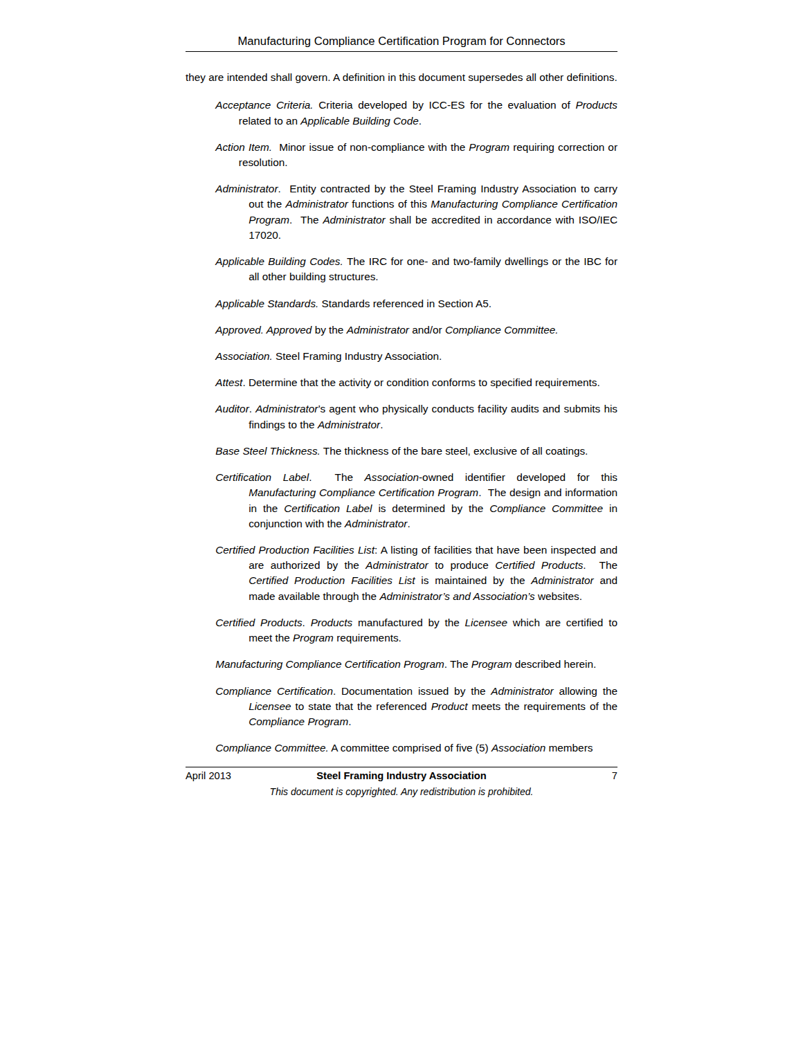Manufacturing Compliance Certification Program for Connectors
they are intended shall govern. A definition in this document supersedes all other definitions.
Acceptance Criteria. Criteria developed by ICC-ES for the evaluation of Products related to an Applicable Building Code.
Action Item. Minor issue of non-compliance with the Program requiring correction or resolution.
Administrator. Entity contracted by the Steel Framing Industry Association to carry out the Administrator functions of this Manufacturing Compliance Certification Program. The Administrator shall be accredited in accordance with ISO/IEC 17020.
Applicable Building Codes. The IRC for one- and two-family dwellings or the IBC for all other building structures.
Applicable Standards. Standards referenced in Section A5.
Approved. Approved by the Administrator and/or Compliance Committee.
Association. Steel Framing Industry Association.
Attest. Determine that the activity or condition conforms to specified requirements.
Auditor. Administrator’s agent who physically conducts facility audits and submits his findings to the Administrator.
Base Steel Thickness. The thickness of the bare steel, exclusive of all coatings.
Certification Label. The Association-owned identifier developed for this Manufacturing Compliance Certification Program. The design and information in the Certification Label is determined by the Compliance Committee in conjunction with the Administrator.
Certified Production Facilities List: A listing of facilities that have been inspected and are authorized by the Administrator to produce Certified Products. The Certified Production Facilities List is maintained by the Administrator and made available through the Administrator’s and Association’s websites.
Certified Products. Products manufactured by the Licensee which are certified to meet the Program requirements.
Manufacturing Compliance Certification Program. The Program described herein.
Compliance Certification. Documentation issued by the Administrator allowing the Licensee to state that the referenced Product meets the requirements of the Compliance Program.
Compliance Committee. A committee comprised of five (5) Association members
April 2013
Steel Framing Industry Association
7
This document is copyrighted. Any redistribution is prohibited.